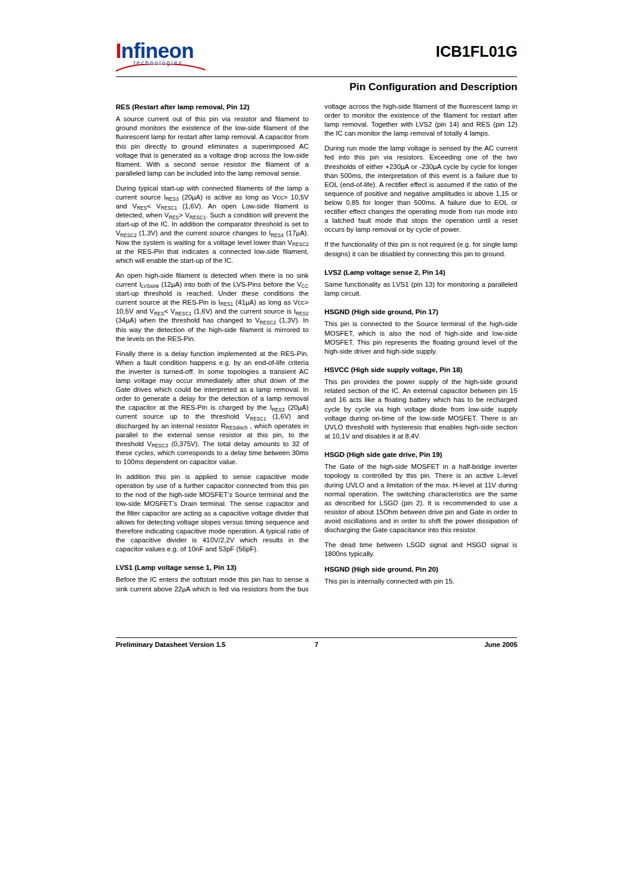Infineon
technologies
ICB1FL01G
Pin Configuration and Description
RES (Restart after lamp removal, Pin 12)
A source current out of this pin via resistor and filament to ground monitors the existence of the low-side filament of the fluorescent lamp for restart after lamp removal. A capacitor from this pin directly to ground eliminates a superimposed AC voltage that is generated as a voltage drop across the low-side filament. With a second sense resistor the filament of a paralleled lamp can be included into the lamp removal sense.
During typical start-up with connected filaments of the lamp a current source IRES3 (20µA) is active as long as Vcc> 10,5V and VRES< VRESC1 (1,6V). An open Low-side filament is detected, when VRES> VRESC1. Such a condition will prevent the start-up of the IC. In addition the comparator threshold is set to VRESC2 (1,3V) and the current source changes to IRES4 (17µA). Now the system is waiting for a voltage level lower than VRESC2 at the RES-Pin that indicates a connected low-side filament, which will enable the start-up of the IC.
An open high-side filament is detected when there is no sink current ILVSsink (12µA) into both of the LVS-Pins before the VCC start-up threshold is reached. Under these conditions the current source at the RES-Pin is IRES1 (41µA) as long as Vcc> 10,5V and VRES< VRESC1 (1,6V) and the current source is IRES2 (34µA) when the threshold has changed to VRESC2 (1,3V). In this way the detection of the high-side filament is mirrored to the levels on the RES-Pin.
Finally there is a delay function implemented at the RES-Pin. When a fault condition happens e.g. by an end-of-life criteria the inverter is turned-off. In some topologies a transient AC lamp voltage may occur immediately after shut down of the Gate drives which could be interpreted as a lamp removal. In order to generate a delay for the detection of a lamp removal the capacitor at the RES-Pin is charged by the IRES3 (20µA) current source up to the threshold VRESC1 (1,6V) and discharged by an internal resistor RRESdisch , which operates in parallel to the external sense resistor at this pin, to the threshold VRESC3 (0,375V). The total delay amounts to 32 of these cycles, which corresponds to a delay time between 30ms to 100ms dependent on capacitor value.
In addition this pin is applied to sense capacitive mode operation by use of a further capacitor connected from this pin to the nod of the high-side MOSFET’s Source terminal and the low-side MOSFET’s Drain terminal. The sense capacitor and the filter capacitor are acting as a capacitive voltage divider that allows for detecting voltage slopes versus timing sequence and therefore indicating capacitive mode operation. A typical ratio of the capacitive divider is 410V/2,2V which results in the capacitor values e.g. of 10nF and 53pF (56pF).
LVS1 (Lamp voltage sense 1, Pin 13)
Before the IC enters the softstart mode this pin has to sense a sink current above 22µA which is fed via resistors from the bus voltage across the high-side filament of the fluorescent lamp in order to monitor the existence of the filament for restart after lamp removal. Together with LVS2 (pin 14) and RES (pin 12) the IC can monitor the lamp removal of totally 4 lamps.
During run mode the lamp voltage is sensed by the AC current fed into this pin via resistors. Exceeding one of the two thresholds of either +230µA or -230µA cycle by cycle for longer than 500ms, the interpretation of this event is a failure due to EOL (end-of-life). A rectifier effect is assumed if the ratio of the sequence of positive and negative amplitudes is above 1,15 or below 0,85 for longer than 500ms. A failure due to EOL or rectifier effect changes the operating mode from run mode into a latched fault mode that stops the operation until a reset occurs by lamp removal or by cycle of power.
If the functionality of this pin is not required (e.g. for single lamp designs) it can be disabled by connecting this pin to ground.
LVS2 (Lamp voltage sense 2, Pin 14)
Same functionality as LVS1 (pin 13) for monitoring a paralleled lamp circuit.
HSGND (High side ground, Pin 17)
This pin is connected to the Source terminal of the high-side MOSFET, which is also the nod of high-side and low-side MOSFET. This pin represents the floating ground level of the high-side driver and high-side supply.
HSVCC (High side supply voltage, Pin 18)
This pin provides the power supply of the high-side ground related section of the IC. An external capacitor between pin 15 and 16 acts like a floating battery which has to be recharged cycle by cycle via high voltage diode from low-side supply voltage during on-time of the low-side MOSFET. There is an UVLO threshold with hysteresis that enables high-side section at 10,1V and disables it at 8,4V.
HSGD (High side gate drive, Pin 19)
The Gate of the high-side MOSFET in a half-bridge inverter topology is controlled by this pin. There is an active L-level during UVLO and a limitation of the max. H-level at 11V during normal operation. The switching characteristics are the same as described for LSGD (pin 2). It is recommended to use a resistor of about 15Ohm between drive pin and Gate in order to avoid oscillations and in order to shift the power dissipation of discharging the Gate capacitance into this resistor.
The dead time between LSGD signal and HSGD signal is 1800ns typically.
HSGND (High side ground, Pin 20)
This pin is internally connected with pin 15.
Preliminary Datasheet Version 1.5 7 June 2005